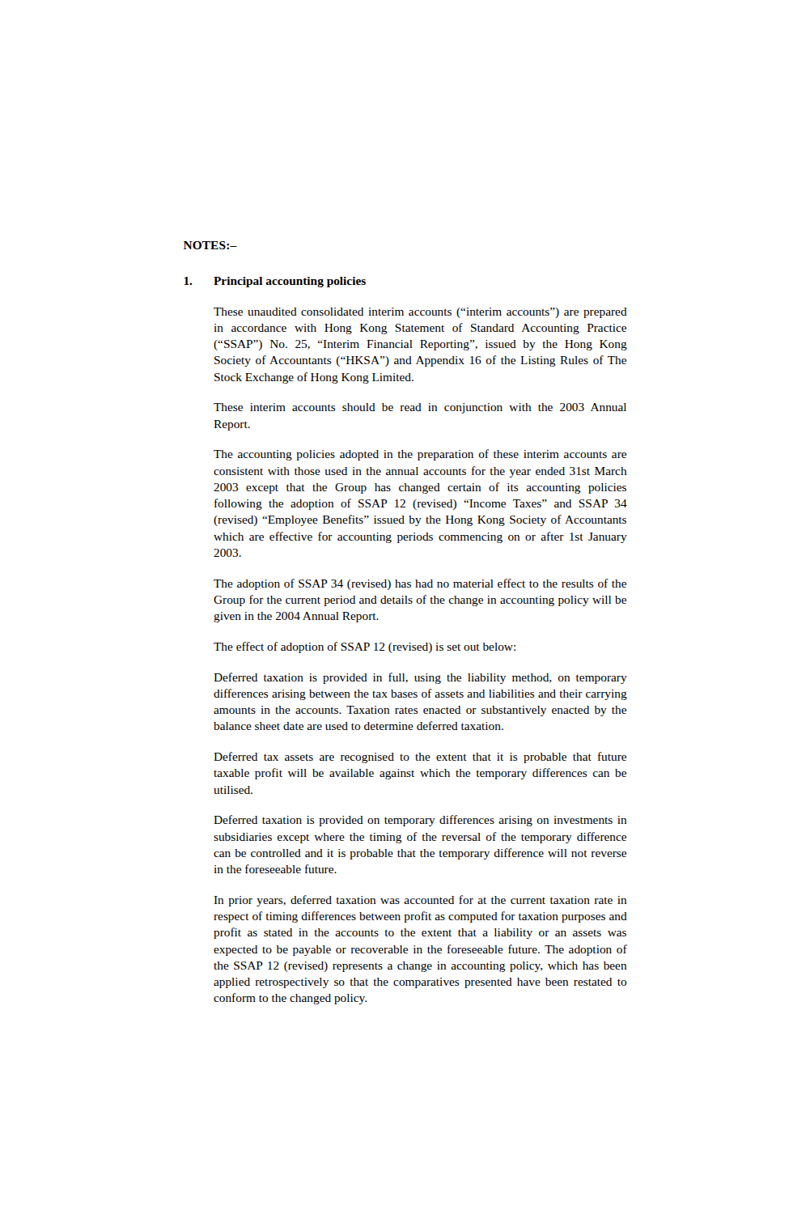NOTES:–
1.
Principal accounting policies
These unaudited consolidated interim accounts (“interim accounts”) are prepared in accordance with Hong Kong Statement of Standard Accounting Practice (“SSAP”) No. 25, “Interim Financial Reporting”, issued by the Hong Kong Society of Accountants (“HKSA”) and Appendix 16 of the Listing Rules of The Stock Exchange of Hong Kong Limited.
These interim accounts should be read in conjunction with the 2003 Annual Report.
The accounting policies adopted in the preparation of these interim accounts are consistent with those used in the annual accounts for the year ended 31st March 2003 except that the Group has changed certain of its accounting policies following the adoption of SSAP 12 (revised) “Income Taxes” and SSAP 34 (revised) “Employee Benefits” issued by the Hong Kong Society of Accountants which are effective for accounting periods commencing on or after 1st January 2003.
The adoption of SSAP 34 (revised) has had no material effect to the results of the Group for the current period and details of the change in accounting policy will be given in the 2004 Annual Report.
The effect of adoption of SSAP 12 (revised) is set out below:
Deferred taxation is provided in full, using the liability method, on temporary differences arising between the tax bases of assets and liabilities and their carrying amounts in the accounts. Taxation rates enacted or substantively enacted by the balance sheet date are used to determine deferred taxation.
Deferred tax assets are recognised to the extent that it is probable that future taxable profit will be available against which the temporary differences can be utilised.
Deferred taxation is provided on temporary differences arising on investments in subsidiaries except where the timing of the reversal of the temporary difference can be controlled and it is probable that the temporary difference will not reverse in the foreseeable future.
In prior years, deferred taxation was accounted for at the current taxation rate in respect of timing differences between profit as computed for taxation purposes and profit as stated in the accounts to the extent that a liability or an assets was expected to be payable or recoverable in the foreseeable future. The adoption of the SSAP 12 (revised) represents a change in accounting policy, which has been applied retrospectively so that the comparatives presented have been restated to conform to the changed policy.